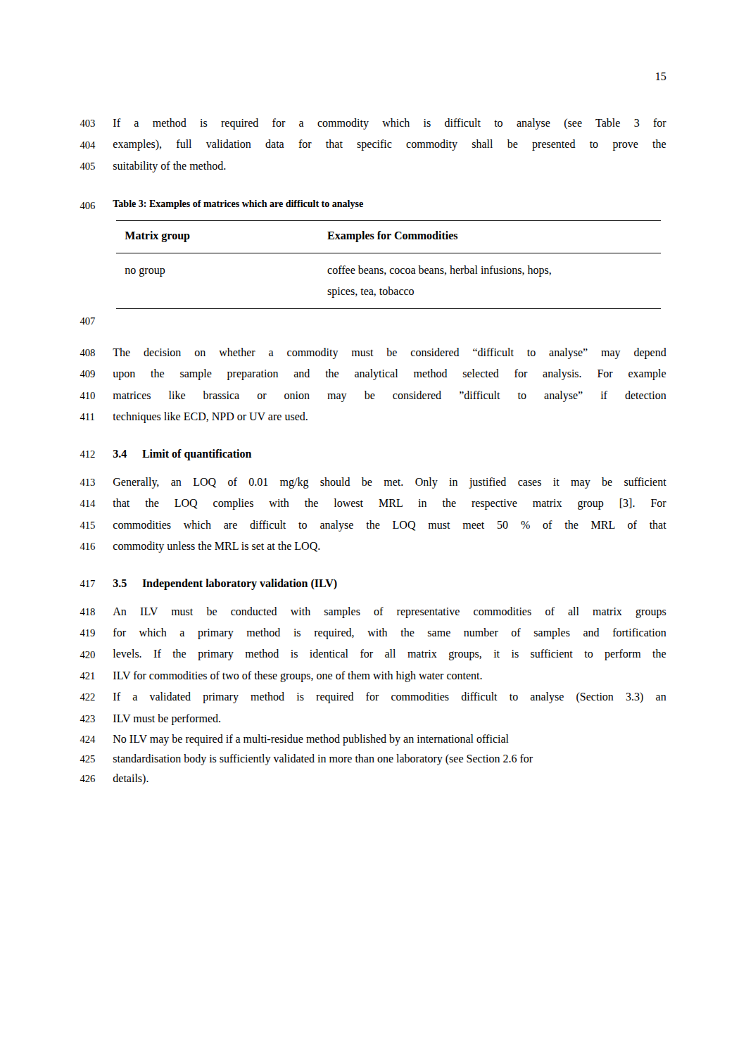15
403 If a method is required for a commodity which is difficult to analyse (see Table 3 for
404 examples), full validation data for that specific commodity shall be presented to prove the
405 suitability of the method.
406 Table 3: Examples of matrices which are difficult to analyse
| Matrix group | Examples for Commodities |
| --- | --- |
| no group | coffee beans, cocoa beans, herbal infusions, hops, spices, tea, tobacco |
407
408 The decision on whether a commodity must be considered “difficult to analyse” may depend
409 upon the sample preparation and the analytical method selected for analysis. For example
410 matrices like brassica or onion may be considered ”difficult to analyse” if detection
411 techniques like ECD, NPD or UV are used.
412
3.4 Limit of quantification
413 Generally, an LOQ of 0.01 mg/kg should be met. Only in justified cases it may be sufficient
414 that the LOQ complies with the lowest MRL in the respective matrix group [3]. For
415 commodities which are difficult to analyse the LOQ must meet 50 % of the MRL of that
416 commodity unless the MRL is set at the LOQ.
417
3.5 Independent laboratory validation (ILV)
418 An ILV must be conducted with samples of representative commodities of all matrix groups
419 for which a primary method is required, with the same number of samples and fortification
420 levels. If the primary method is identical for all matrix groups, it is sufficient to perform the
421 ILV for commodities of two of these groups, one of them with high water content.
422 If a validated primary method is required for commodities difficult to analyse (Section 3.3) an
423 ILV must be performed.
424 No ILV may be required if a multi-residue method published by an international official
425 standardisation body is sufficiently validated in more than one laboratory (see Section 2.6 for
426 details).